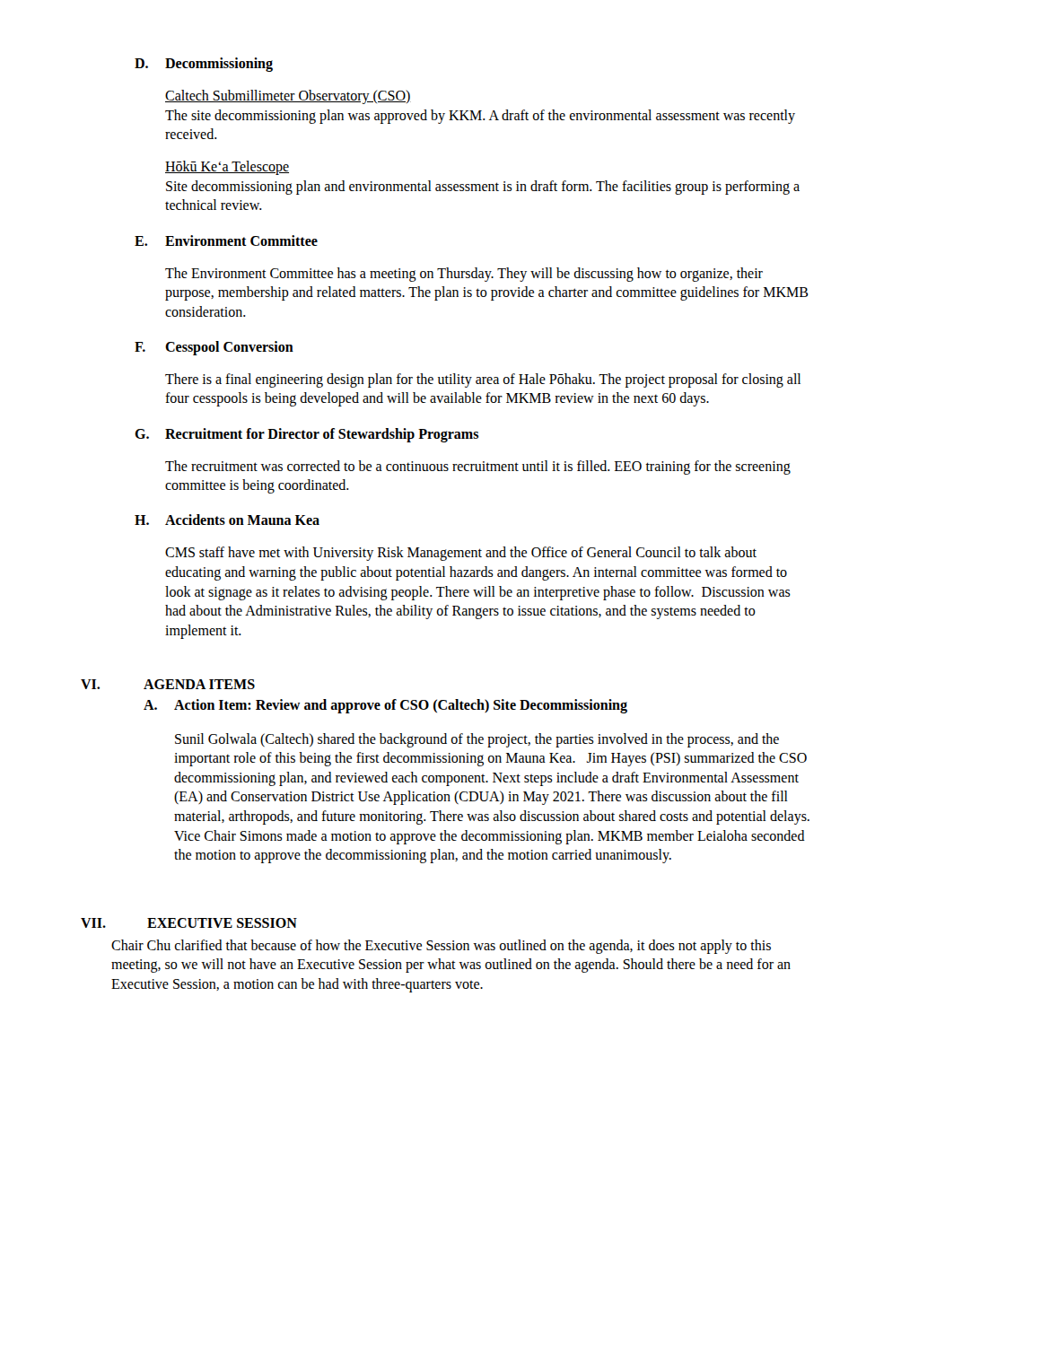D.
Decommissioning
Caltech Submillimeter Observatory (CSO)
The site decommissioning plan was approved by KKM. A draft of the environmental assessment was recently received.
Hōkū Ke‘a Telescope
Site decommissioning plan and environmental assessment is in draft form. The facilities group is performing a technical review.
E.
Environment Committee
The Environment Committee has a meeting on Thursday. They will be discussing how to organize, their purpose, membership and related matters. The plan is to provide a charter and committee guidelines for MKMB consideration.
F.
Cesspool Conversion
There is a final engineering design plan for the utility area of Hale Pōhaku. The project proposal for closing all four cesspools is being developed and will be available for MKMB review in the next 60 days.
G.
Recruitment for Director of Stewardship Programs
The recruitment was corrected to be a continuous recruitment until it is filled. EEO training for the screening committee is being coordinated.
H.
Accidents on Mauna Kea
CMS staff have met with University Risk Management and the Office of General Council to talk about educating and warning the public about potential hazards and dangers. An internal committee was formed to look at signage as it relates to advising people. There will be an interpretive phase to follow. Discussion was had about the Administrative Rules, the ability of Rangers to issue citations, and the systems needed to implement it.
VI.
AGENDA ITEMS
A.
Action Item: Review and approve of CSO (Caltech) Site Decommissioning
Sunil Golwala (Caltech) shared the background of the project, the parties involved in the process, and the important role of this being the first decommissioning on Mauna Kea. Jim Hayes (PSI) summarized the CSO decommissioning plan, and reviewed each component. Next steps include a draft Environmental Assessment (EA) and Conservation District Use Application (CDUA) in May 2021. There was discussion about the fill material, arthropods, and future monitoring. There was also discussion about shared costs and potential delays. Vice Chair Simons made a motion to approve the decommissioning plan. MKMB member Leialoha seconded the motion to approve the decommissioning plan, and the motion carried unanimously.
VII.
EXECUTIVE SESSION
Chair Chu clarified that because of how the Executive Session was outlined on the agenda, it does not apply to this meeting, so we will not have an Executive Session per what was outlined on the agenda. Should there be a need for an Executive Session, a motion can be had with three-quarters vote.